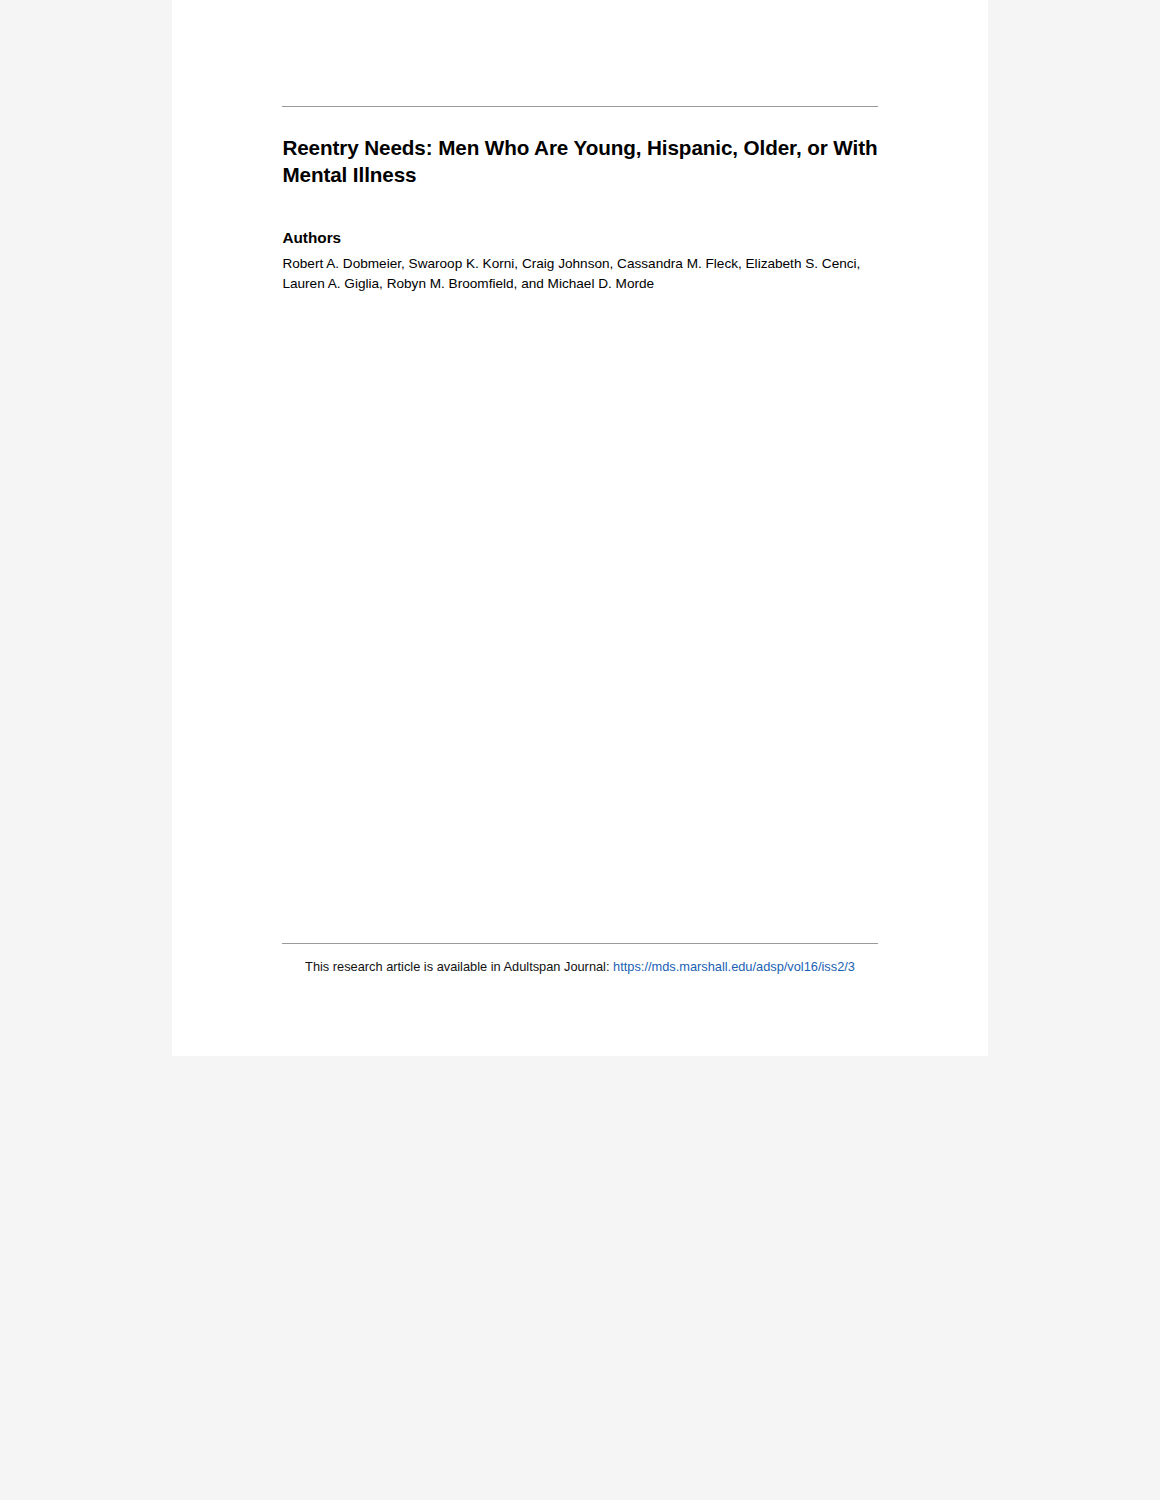Reentry Needs: Men Who Are Young, Hispanic, Older, or With Mental Illness
Authors
Robert A. Dobmeier, Swaroop K. Korni, Craig Johnson, Cassandra M. Fleck, Elizabeth S. Cenci, Lauren A. Giglia, Robyn M. Broomfield, and Michael D. Morde
This research article is available in Adultspan Journal: https://mds.marshall.edu/adsp/vol16/iss2/3